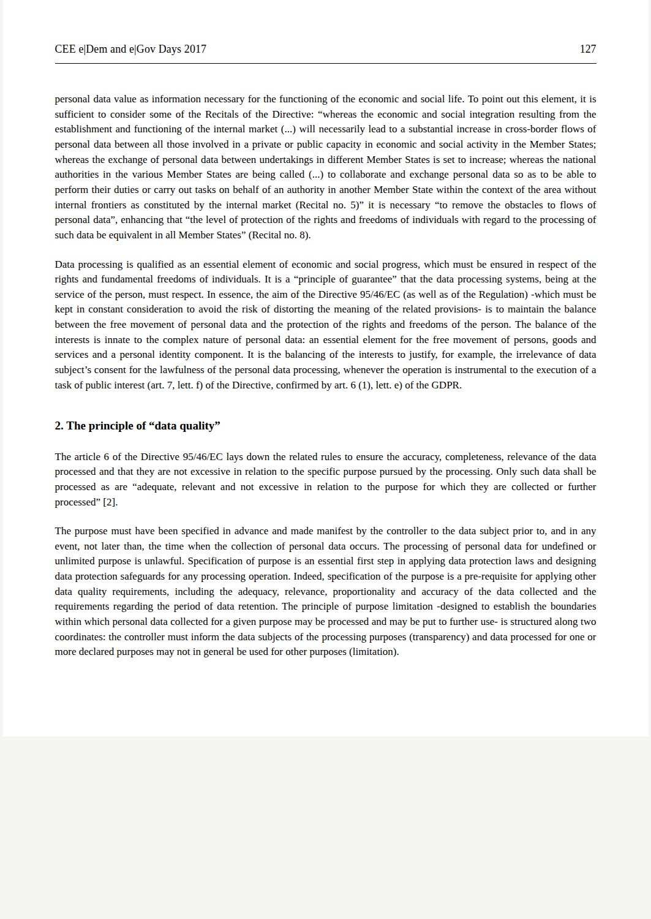CEE e|Dem and e|Gov Days 2017 127
personal data value as information necessary for the functioning of the economic and social life. To point out this element, it is sufficient to consider some of the Recitals of the Directive: “whereas the economic and social integration resulting from the establishment and functioning of the internal market (...) will necessarily lead to a substantial increase in cross-border flows of personal data between all those involved in a private or public capacity in economic and social activity in the Member States; whereas the exchange of personal data between undertakings in different Member States is set to increase; whereas the national authorities in the various Member States are being called (...) to collaborate and exchange personal data so as to be able to perform their duties or carry out tasks on behalf of an authority in another Member State within the context of the area without internal frontiers as constituted by the internal market (Recital no. 5)” it is necessary “to remove the obstacles to flows of personal data”, enhancing that “the level of protection of the rights and freedoms of individuals with regard to the processing of such data be equivalent in all Member States” (Recital no. 8).
Data processing is qualified as an essential element of economic and social progress, which must be ensured in respect of the rights and fundamental freedoms of individuals. It is a “principle of guarantee” that the data processing systems, being at the service of the person, must respect. In essence, the aim of the Directive 95/46/EC (as well as of the Regulation) -which must be kept in constant consideration to avoid the risk of distorting the meaning of the related provisions- is to maintain the balance between the free movement of personal data and the protection of the rights and freedoms of the person. The balance of the interests is innate to the complex nature of personal data: an essential element for the free movement of persons, goods and services and a personal identity component. It is the balancing of the interests to justify, for example, the irrelevance of data subject’s consent for the lawfulness of the personal data processing, whenever the operation is instrumental to the execution of a task of public interest (art. 7, lett. f) of the Directive, confirmed by art. 6 (1), lett. e) of the GDPR.
2. The principle of “data quality”
The article 6 of the Directive 95/46/EC lays down the related rules to ensure the accuracy, completeness, relevance of the data processed and that they are not excessive in relation to the specific purpose pursued by the processing. Only such data shall be processed as are “adequate, relevant and not excessive in relation to the purpose for which they are collected or further processed” [2].
The purpose must have been specified in advance and made manifest by the controller to the data subject prior to, and in any event, not later than, the time when the collection of personal data occurs. The processing of personal data for undefined or unlimited purpose is unlawful. Specification of purpose is an essential first step in applying data protection laws and designing data protection safeguards for any processing operation. Indeed, specification of the purpose is a pre-requisite for applying other data quality requirements, including the adequacy, relevance, proportionality and accuracy of the data collected and the requirements regarding the period of data retention. The principle of purpose limitation -designed to establish the boundaries within which personal data collected for a given purpose may be processed and may be put to further use- is structured along two coordinates: the controller must inform the data subjects of the processing purposes (transparency) and data processed for one or more declared purposes may not in general be used for other purposes (limitation).